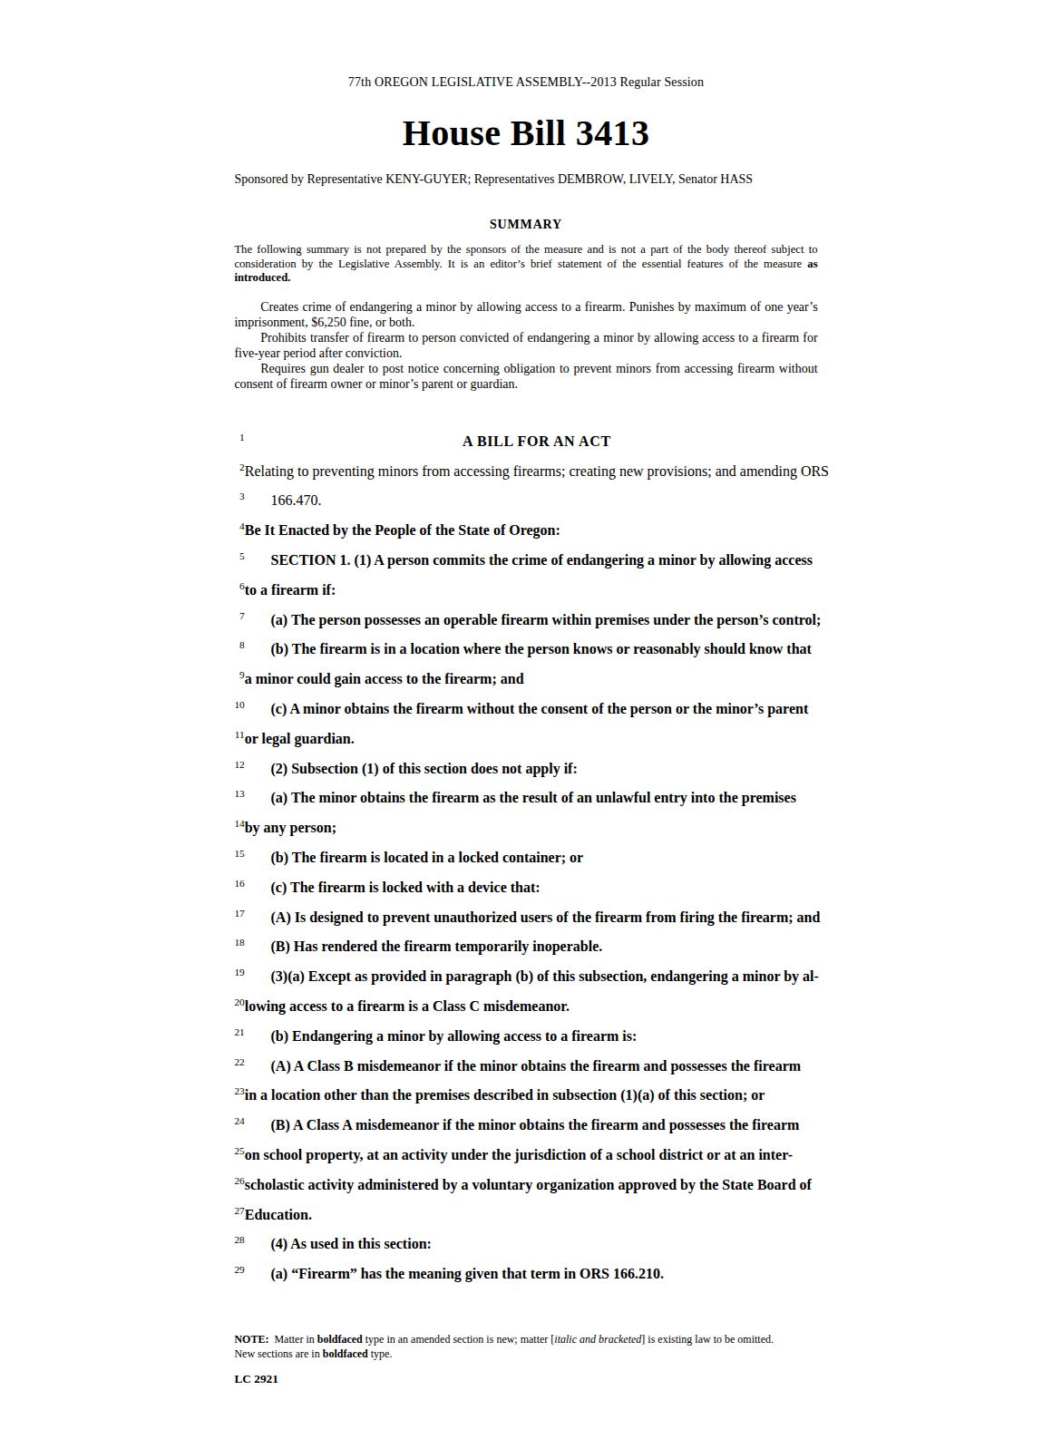77th OREGON LEGISLATIVE ASSEMBLY--2013 Regular Session
House Bill 3413
Sponsored by Representative KENY-GUYER; Representatives DEMBROW, LIVELY, Senator HASS
SUMMARY
The following summary is not prepared by the sponsors of the measure and is not a part of the body thereof subject to consideration by the Legislative Assembly. It is an editor’s brief statement of the essential features of the measure as introduced.
Creates crime of endangering a minor by allowing access to a firearm. Punishes by maximum of one year’s imprisonment, $6,250 fine, or both.
Prohibits transfer of firearm to person convicted of endangering a minor by allowing access to a firearm for five-year period after conviction.
Requires gun dealer to post notice concerning obligation to prevent minors from accessing firearm without consent of firearm owner or minor’s parent or guardian.
| 1 | A BILL FOR AN ACT |
| 2 | Relating to preventing minors from accessing firearms; creating new provisions; and amending ORS |
| 3 | 166.470. |
| 4 | Be It Enacted by the People of the State of Oregon: |
| 5 | SECTION 1. (1) A person commits the crime of endangering a minor by allowing access |
| 6 | to a firearm if: |
| 7 | (a) The person possesses an operable firearm within premises under the person’s control; |
| 8 | (b) The firearm is in a location where the person knows or reasonably should know that |
| 9 | a minor could gain access to the firearm; and |
| 10 | (c) A minor obtains the firearm without the consent of the person or the minor’s parent |
| 11 | or legal guardian. |
| 12 | (2) Subsection (1) of this section does not apply if: |
| 13 | (a) The minor obtains the firearm as the result of an unlawful entry into the premises |
| 14 | by any person; |
| 15 | (b) The firearm is located in a locked container; or |
| 16 | (c) The firearm is locked with a device that: |
| 17 | (A) Is designed to prevent unauthorized users of the firearm from firing the firearm; and |
| 18 | (B) Has rendered the firearm temporarily inoperable. |
| 19 | (3)(a) Except as provided in paragraph (b) of this subsection, endangering a minor by al- |
| 20 | lowing access to a firearm is a Class C misdemeanor. |
| 21 | (b) Endangering a minor by allowing access to a firearm is: |
| 22 | (A) A Class B misdemeanor if the minor obtains the firearm and possesses the firearm |
| 23 | in a location other than the premises described in subsection (1)(a) of this section; or |
| 24 | (B) A Class A misdemeanor if the minor obtains the firearm and possesses the firearm |
| 25 | on school property, at an activity under the jurisdiction of a school district or at an inter- |
| 26 | scholastic activity administered by a voluntary organization approved by the State Board of |
| 27 | Education. |
| 28 | (4) As used in this section: |
| 29 | (a) “Firearm” has the meaning given that term in ORS 166.210. |
NOTE: Matter in boldfaced type in an amended section is new; matter [italic and bracketed] is existing law to be omitted.
New sections are in boldfaced type.
LC 2921